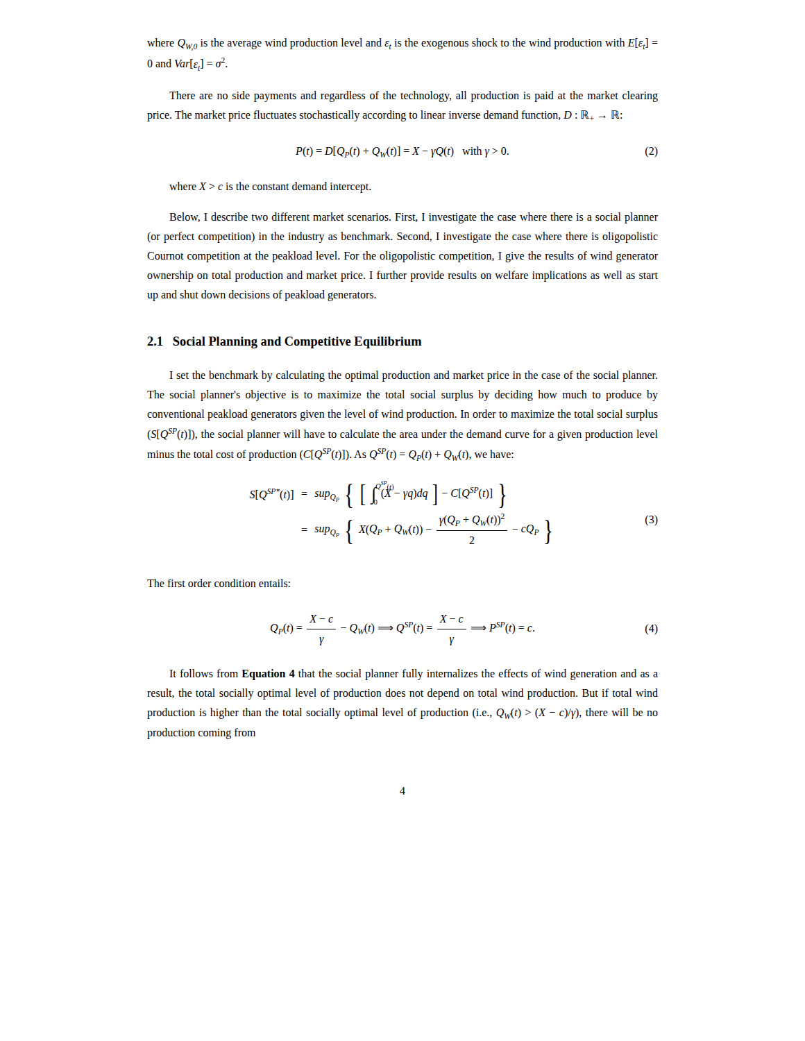where QW,0 is the average wind production level and εt is the exogenous shock to the wind production with E[εt] = 0 and Var[εt] = σ2.
There are no side payments and regardless of the technology, all production is paid at the market clearing price. The market price fluctuates stochastically according to linear inverse demand function, D : ℝ+ → ℝ:
P(t) = D[QP(t) + QW(t)] = X − γQ(t) with γ > 0. (2)
where X > c is the constant demand intercept.
Below, I describe two different market scenarios. First, I investigate the case where there is a social planner (or perfect competition) in the industry as benchmark. Second, I investigate the case where there is oligopolistic Cournot competition at the peakload level. For the oligopolistic competition, I give the results of wind generator ownership on total production and market price. I further provide results on welfare implications as well as start up and shut down decisions of peakload generators.
2.1 Social Planning and Competitive Equilibrium
I set the benchmark by calculating the optimal production and market price in the case of the social planner. The social planner's objective is to maximize the total social surplus by deciding how much to produce by conventional peakload generators given the level of wind production. In order to maximize the total social surplus (S[QSP(t)]), the social planner will have to calculate the area under the demand curve for a given production level minus the total cost of production (C[QSP(t)]). As QSP(t) = QP(t) + QW(t), we have:
| S [ Q SP* ( t )] | = | sup Q P { [ ∫ Q SP ( t ) 0 ( X − γq ) dq ] − C [ Q SP ( t )] } |
| | = | sup Q P { X ( Q P + Q W ( t )) − γ ( Q P + Q W ( t )) 2 2 − cQ P } |
(3)
The first order condition entails:
QP(t) = X − c γ − QW(t) ⟹ QSP(t) = X − c γ ⟹ PSP(t) = c. (4)
It follows from Equation 4 that the social planner fully internalizes the effects of wind generation and as a result, the total socially optimal level of production does not depend on total wind production. But if total wind production is higher than the total socially optimal level of production (i.e., QW(t) > (X − c)/γ), there will be no production coming from
4